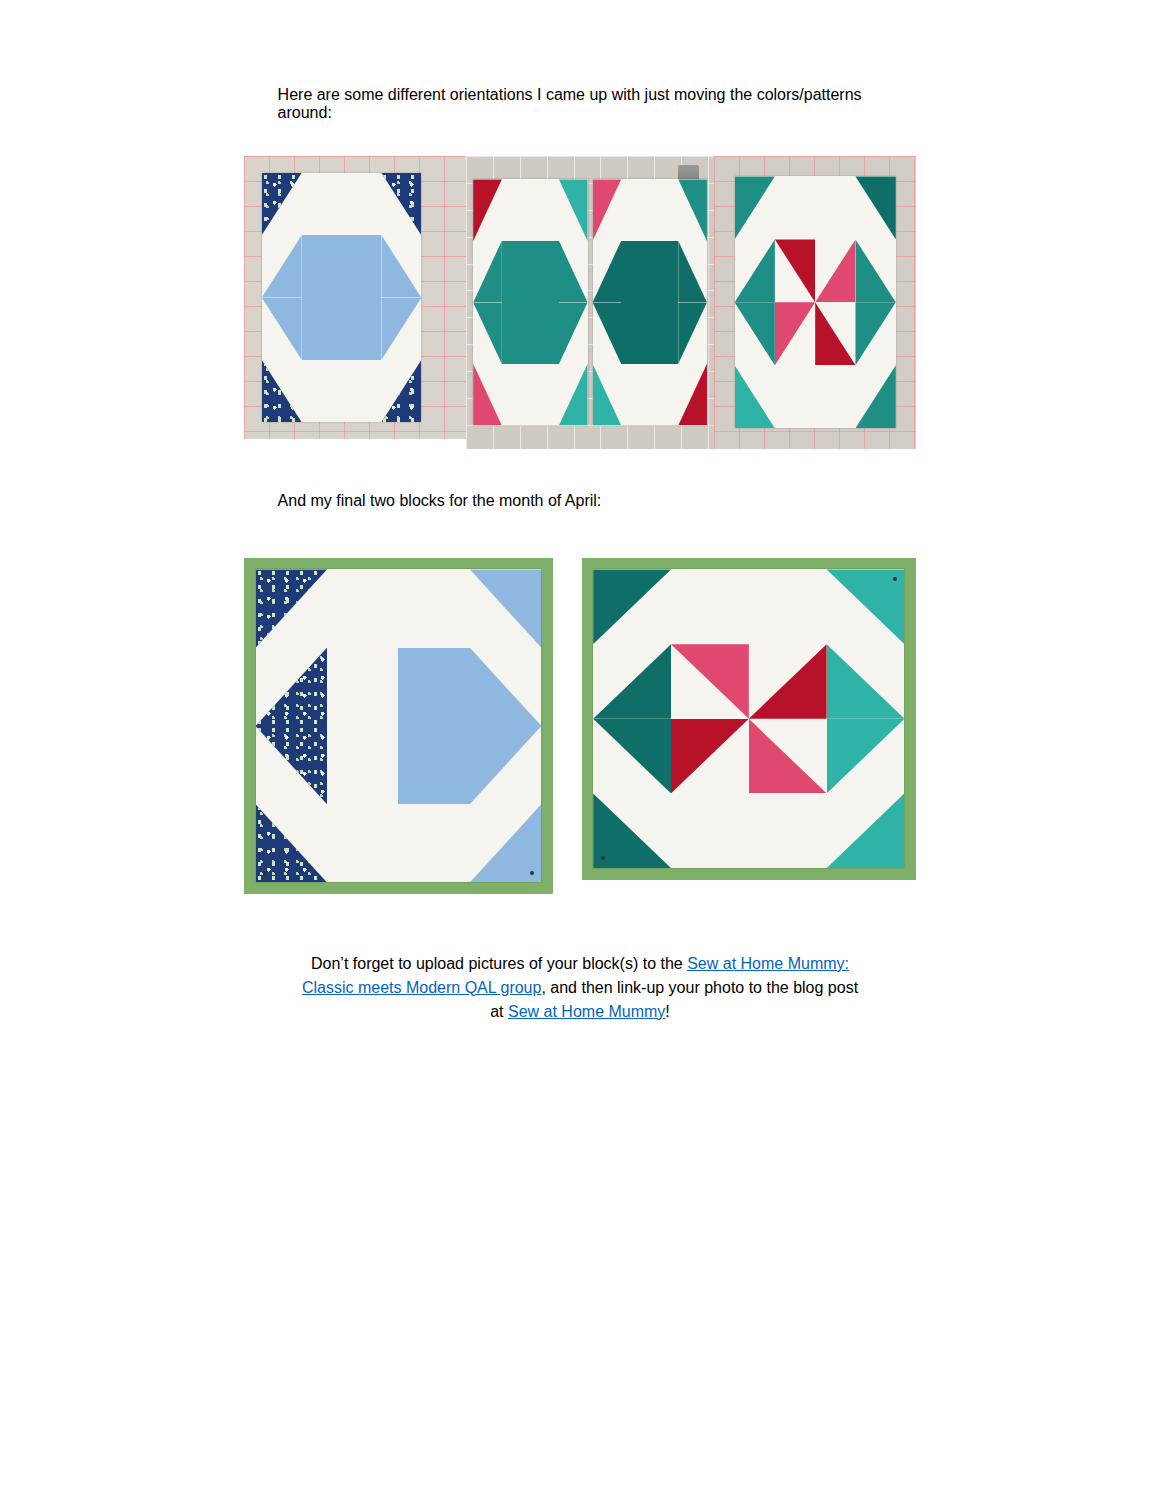Here are some different orientations I came up with just moving the colors/patterns around:
And my final two blocks for the month of April:
Don’t forget to upload pictures of your block(s) to the Sew at Home Mummy: Classic meets Modern QAL group, and then link-up your photo to the blog post at Sew at Home Mummy!